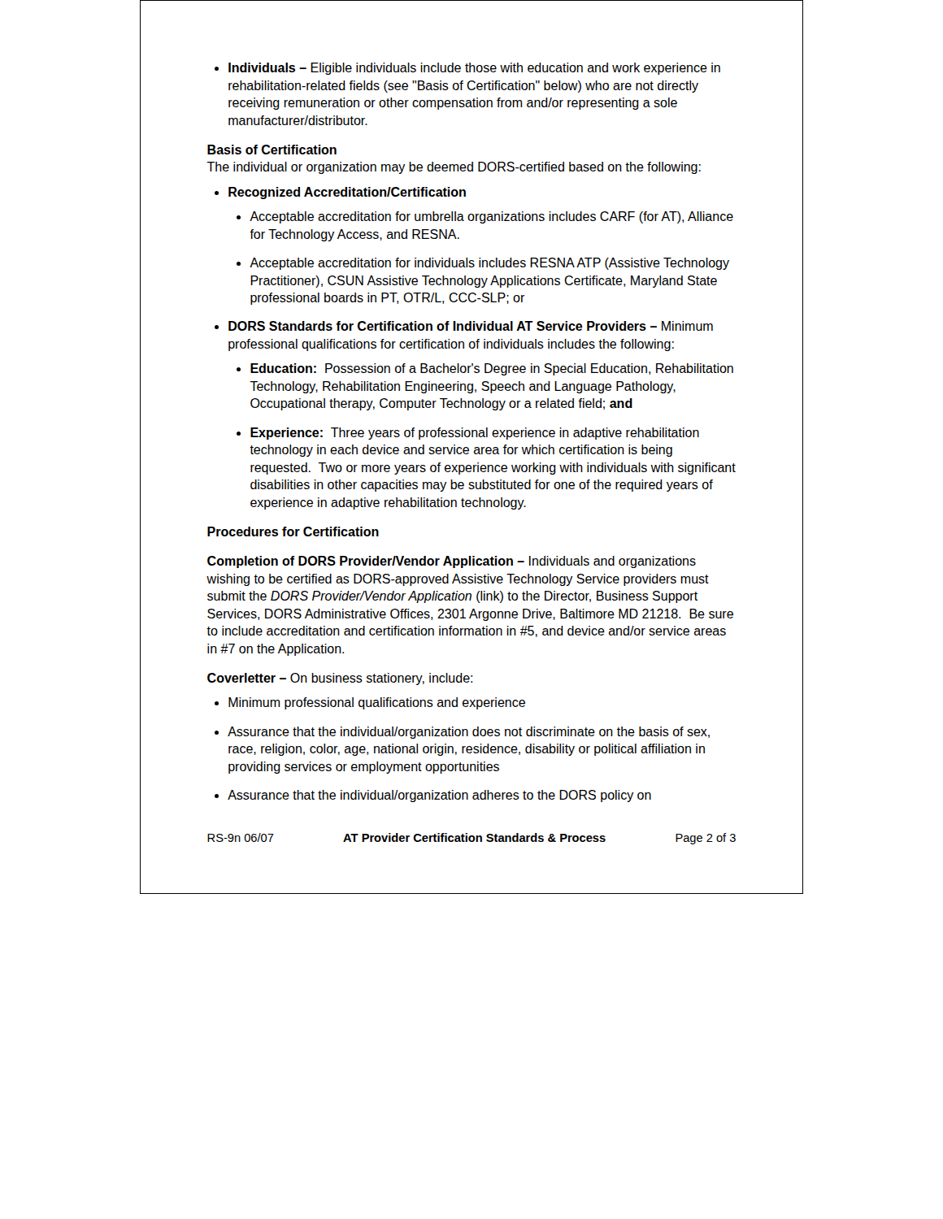Individuals – Eligible individuals include those with education and work experience in rehabilitation-related fields (see "Basis of Certification" below) who are not directly receiving remuneration or other compensation from and/or representing a sole manufacturer/distributor.
Basis of Certification
The individual or organization may be deemed DORS-certified based on the following:
Recognized Accreditation/Certification
Acceptable accreditation for umbrella organizations includes CARF (for AT), Alliance for Technology Access, and RESNA.
Acceptable accreditation for individuals includes RESNA ATP (Assistive Technology Practitioner), CSUN Assistive Technology Applications Certificate, Maryland State professional boards in PT, OTR/L, CCC-SLP; or
DORS Standards for Certification of Individual AT Service Providers – Minimum professional qualifications for certification of individuals includes the following:
Education: Possession of a Bachelor's Degree in Special Education, Rehabilitation Technology, Rehabilitation Engineering, Speech and Language Pathology, Occupational therapy, Computer Technology or a related field; and
Experience: Three years of professional experience in adaptive rehabilitation technology in each device and service area for which certification is being requested. Two or more years of experience working with individuals with significant disabilities in other capacities may be substituted for one of the required years of experience in adaptive rehabilitation technology.
Procedures for Certification
Completion of DORS Provider/Vendor Application – Individuals and organizations wishing to be certified as DORS-approved Assistive Technology Service providers must submit the DORS Provider/Vendor Application (link) to the Director, Business Support Services, DORS Administrative Offices, 2301 Argonne Drive, Baltimore MD 21218. Be sure to include accreditation and certification information in #5, and device and/or service areas in #7 on the Application.
Coverletter – On business stationery, include:
Minimum professional qualifications and experience
Assurance that the individual/organization does not discriminate on the basis of sex, race, religion, color, age, national origin, residence, disability or political affiliation in providing services or employment opportunities
Assurance that the individual/organization adheres to the DORS policy on
RS-9n 06/07 AT Provider Certification Standards & Process Page 2 of 3